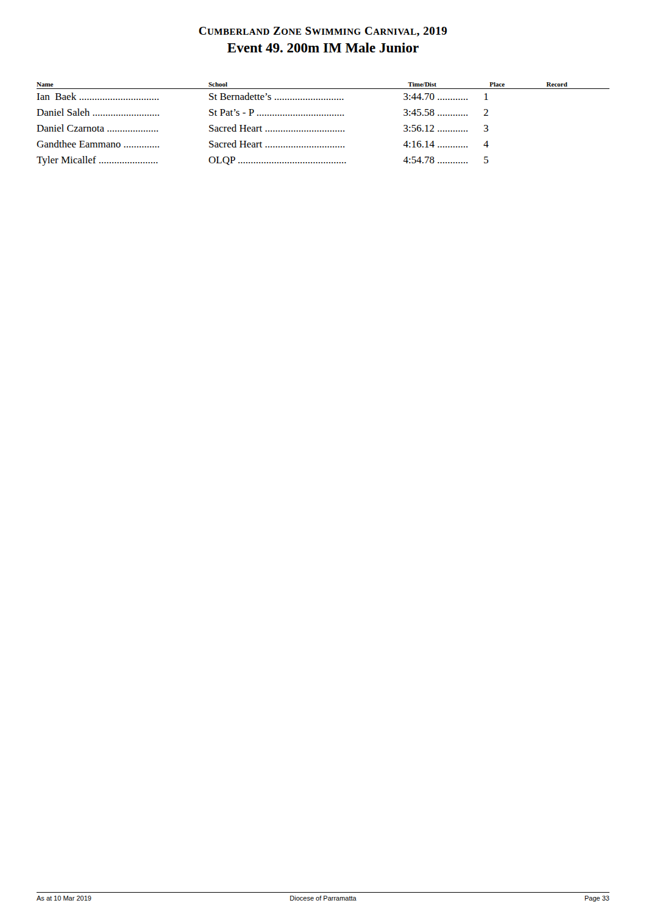CUMBERLAND ZONE SWIMMING CARNIVAL, 2019
Event 49. 200m IM Male Junior
| Name | School | Time/Dist | Place | Record |
| --- | --- | --- | --- | --- |
| Ian Baek ............................... | St Bernadette’s ........................... | 3:44.70 ............ | 1 | |
| Daniel Saleh .......................... | St Pat’s - P .................................. | 3:45.58 ............ | 2 | |
| Daniel Czarnota .................... | Sacred Heart ............................... | 3:56.12 ............ | 3 | |
| Gandthee Eammano .............. | Sacred Heart ............................... | 4:16.14 ............ | 4 | |
| Tyler Micallef ....................... | OLQP .......................................... | 4:54.78 ............ | 5 | |
As at 10 Mar 2019
Diocese of Parramatta
Page 33